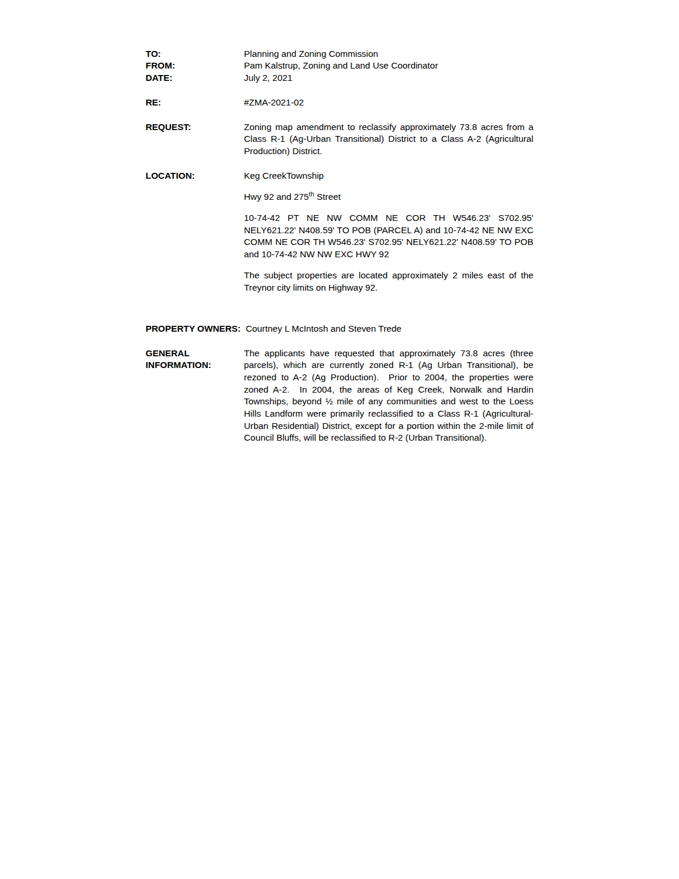| TO: | Planning and Zoning Commission |
| FROM: | Pam Kalstrup, Zoning and Land Use Coordinator |
| DATE: | July 2, 2021 |
| RE: | #ZMA-2021-02 |
| REQUEST: | Zoning map amendment to reclassify approximately 73.8 acres from a Class R-1 (Ag-Urban Transitional) District to a Class A-2 (Agricultural Production) District. |
| LOCATION: | Keg CreekTownship Hwy 92 and 275 th Street 10-74-42 PT NE NW COMM NE COR TH W546.23' S702.95' NELY621.22' N408.59' TO POB (PARCEL A) and 10-74-42 NE NW EXC COMM NE COR TH W546.23' S702.95' NELY621.22' N408.59' TO POB and 10-74-42 NW NW EXC HWY 92 The subject properties are located approximately 2 miles east of the Treynor city limits on Highway 92. |
| PROPERTY OWNERS: Courtney L McIntosh and Steven Trede |
| GENERAL INFORMATION: | The applicants have requested that approximately 73.8 acres (three parcels), which are currently zoned R-1 (Ag Urban Transitional), be rezoned to A-2 (Ag Production). Prior to 2004, the properties were zoned A-2. In 2004, the areas of Keg Creek, Norwalk and Hardin Townships, beyond ½ mile of any communities and west to the Loess Hills Landform were primarily reclassified to a Class R-1 (Agricultural-Urban Residential) District, except for a portion within the 2-mile limit of Council Bluffs, will be reclassified to R-2 (Urban Transitional). |